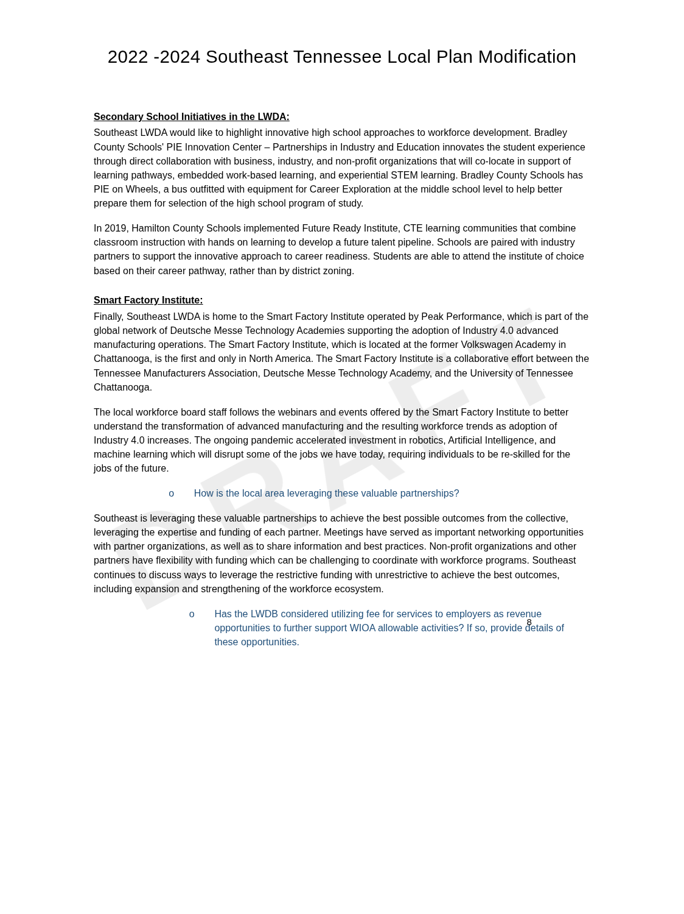DRAFT
2022 -2024 Southeast Tennessee Local Plan Modification
Secondary School Initiatives in the LWDA:
Southeast LWDA would like to highlight innovative high school approaches to workforce development. Bradley County Schools' PIE Innovation Center – Partnerships in Industry and Education innovates the student experience through direct collaboration with business, industry, and non-profit organizations that will co-locate in support of learning pathways, embedded work-based learning, and experiential STEM learning. Bradley County Schools has PIE on Wheels, a bus outfitted with equipment for Career Exploration at the middle school level to help better prepare them for selection of the high school program of study.
In 2019, Hamilton County Schools implemented Future Ready Institute, CTE learning communities that combine classroom instruction with hands on learning to develop a future talent pipeline. Schools are paired with industry partners to support the innovative approach to career readiness. Students are able to attend the institute of choice based on their career pathway, rather than by district zoning.
Smart Factory Institute:
Finally, Southeast LWDA is home to the Smart Factory Institute operated by Peak Performance, which is part of the global network of Deutsche Messe Technology Academies supporting the adoption of Industry 4.0 advanced manufacturing operations. The Smart Factory Institute, which is located at the former Volkswagen Academy in Chattanooga, is the first and only in North America. The Smart Factory Institute is a collaborative effort between the Tennessee Manufacturers Association, Deutsche Messe Technology Academy, and the University of Tennessee Chattanooga.
The local workforce board staff follows the webinars and events offered by the Smart Factory Institute to better understand the transformation of advanced manufacturing and the resulting workforce trends as adoption of Industry 4.0 increases. The ongoing pandemic accelerated investment in robotics, Artificial Intelligence, and machine learning which will disrupt some of the jobs we have today, requiring individuals to be re-skilled for the jobs of the future.
oHow is the local area leveraging these valuable partnerships?
Southeast is leveraging these valuable partnerships to achieve the best possible outcomes from the collective, leveraging the expertise and funding of each partner. Meetings have served as important networking opportunities with partner organizations, as well as to share information and best practices. Non-profit organizations and other partners have flexibility with funding which can be challenging to coordinate with workforce programs. Southeast continues to discuss ways to leverage the restrictive funding with unrestrictive to achieve the best outcomes, including expansion and strengthening of the workforce ecosystem.
oHas the LWDB considered utilizing fee for services to employers as revenue opportunities to further support WIOA allowable activities? If so, provide details of these opportunities.
8